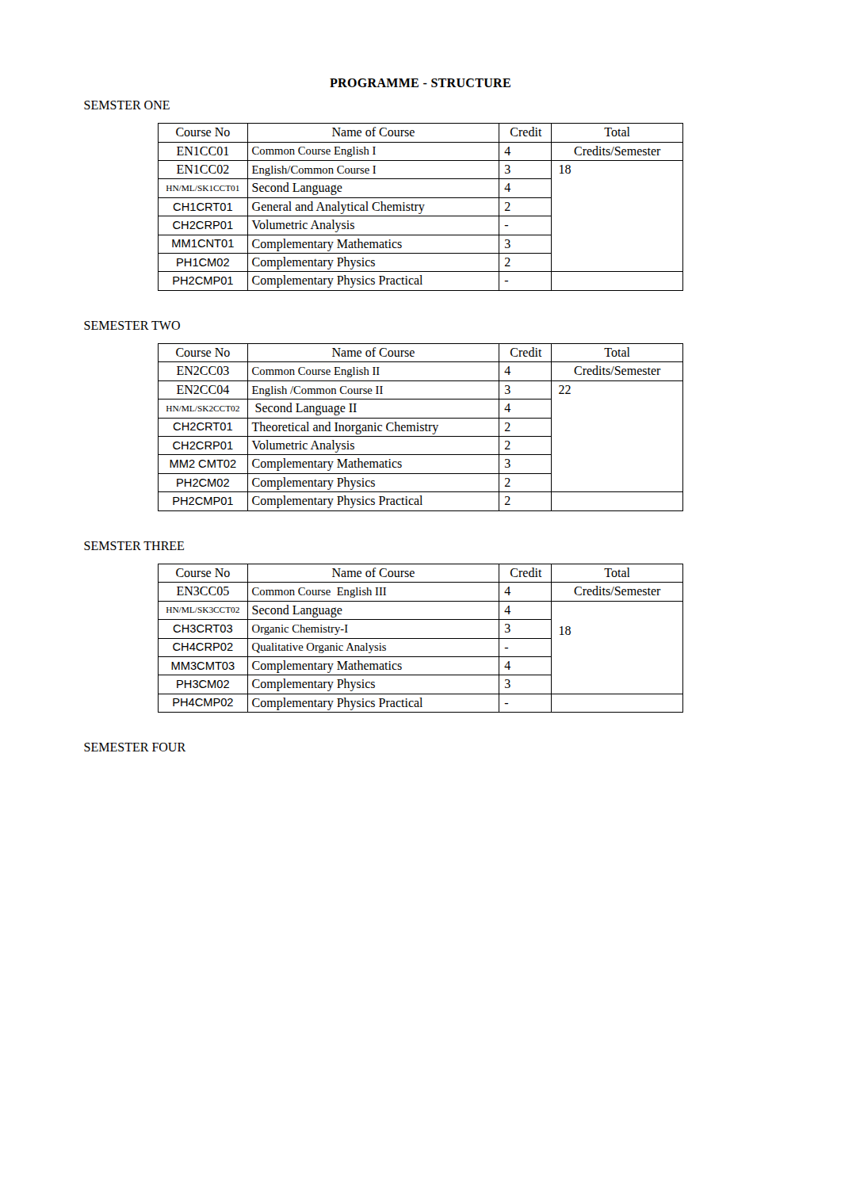PROGRAMME - STRUCTURE
SEMSTER ONE
| Course No | Name of Course | Credit | Total |
| --- | --- | --- | --- |
| EN1CC01 | Common Course English I | 4 | Credits/Semester |
| EN1CC02 | English/Common Course I | 3 | 18 |
| HN/ML/SK1CCT01 | Second Language | 4 |
| CH1CRT01 | General and Analytical Chemistry | 2 |
| CH2CRP01 | Volumetric Analysis | - |
| MM1CNT01 | Complementary Mathematics | 3 |
| PH1CM02 | Complementary Physics | 2 |
| PH2CMP01 | Complementary Physics Practical | - | |
SEMESTER TWO
| Course No | Name of Course | Credit | Total |
| --- | --- | --- | --- |
| EN2CC03 | Common Course English II | 4 | Credits/Semester |
| EN2CC04 | English /Common Course II | 3 | 22 |
| HN/ML/SK2CCT02 | Second Language II | 4 |
| CH2CRT01 | Theoretical and Inorganic Chemistry | 2 |
| CH2CRP01 | Volumetric Analysis | 2 |
| MM2 CMT02 | Complementary Mathematics | 3 |
| PH2CM02 | Complementary Physics | 2 |
| PH2CMP01 | Complementary Physics Practical | 2 | |
SEMSTER THREE
| Course No | Name of Course | Credit | Total |
| --- | --- | --- | --- |
| EN3CC05 | Common Course English III | 4 | Credits/Semester |
| HN/ML/SK3CCT02 | Second Language | 4 | 18 |
| CH3CRT03 | Organic Chemistry-I | 3 |
| CH4CRP02 | Qualitative Organic Analysis | - |
| MM3CMT03 | Complementary Mathematics | 4 |
| PH3CM02 | Complementary Physics | 3 |
| PH4CMP02 | Complementary Physics Practical | - | |
SEMESTER FOUR